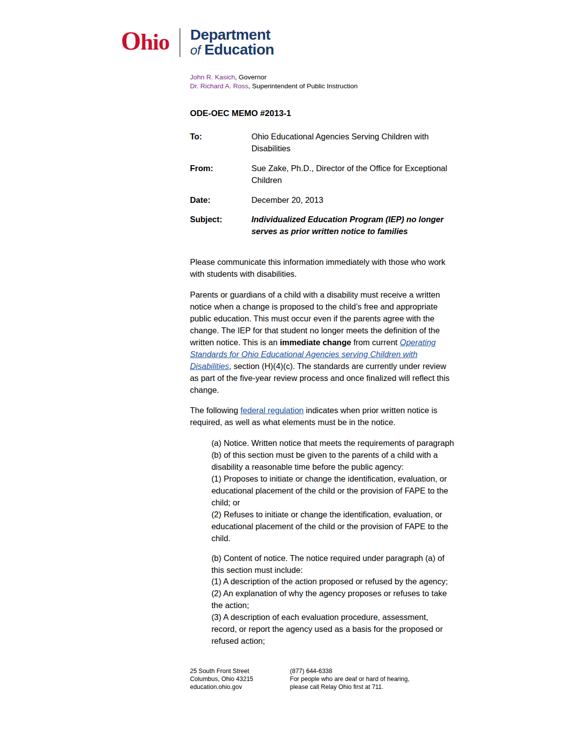Ohio
Department
of Education
John R. Kasich, Governor
Dr. Richard A. Ross, Superintendent of Public Instruction
ODE-OEC MEMO #2013-1
| To: | Ohio Educational Agencies Serving Children with Disabilities |
| From: | Sue Zake, Ph.D., Director of the Office for Exceptional Children |
| Date: | December 20, 2013 |
| Subject: | Individualized Education Program (IEP) no longer serves as prior written notice to families |
Please communicate this information immediately with those who work with students with disabilities.
Parents or guardians of a child with a disability must receive a written notice when a change is proposed to the child’s free and appropriate public education. This must occur even if the parents agree with the change. The IEP for that student no longer meets the definition of the written notice. This is an immediate change from current Operating Standards for Ohio Educational Agencies serving Children with Disabilities, section (H)(4)(c). The standards are currently under review as part of the five-year review process and once finalized will reflect this change.
The following federal regulation indicates when prior written notice is required, as well as what elements must be in the notice.
(a) Notice. Written notice that meets the requirements of paragraph (b) of this section must be given to the parents of a child with a disability a reasonable time before the public agency:
(1) Proposes to initiate or change the identification, evaluation, or educational placement of the child or the provision of FAPE to the child; or
(2) Refuses to initiate or change the identification, evaluation, or educational placement of the child or the provision of FAPE to the child.
(b) Content of notice. The notice required under paragraph (a) of this section must include:
(1) A description of the action proposed or refused by the agency;
(2) An explanation of why the agency proposes or refuses to take the action;
(3) A description of each evaluation procedure, assessment, record, or report the agency used as a basis for the proposed or refused action;
25 South Front Street
Columbus, Ohio 43215
education.ohio.gov
(877) 644-6338
For people who are deaf or hard of hearing,
please call Relay Ohio first at 711.